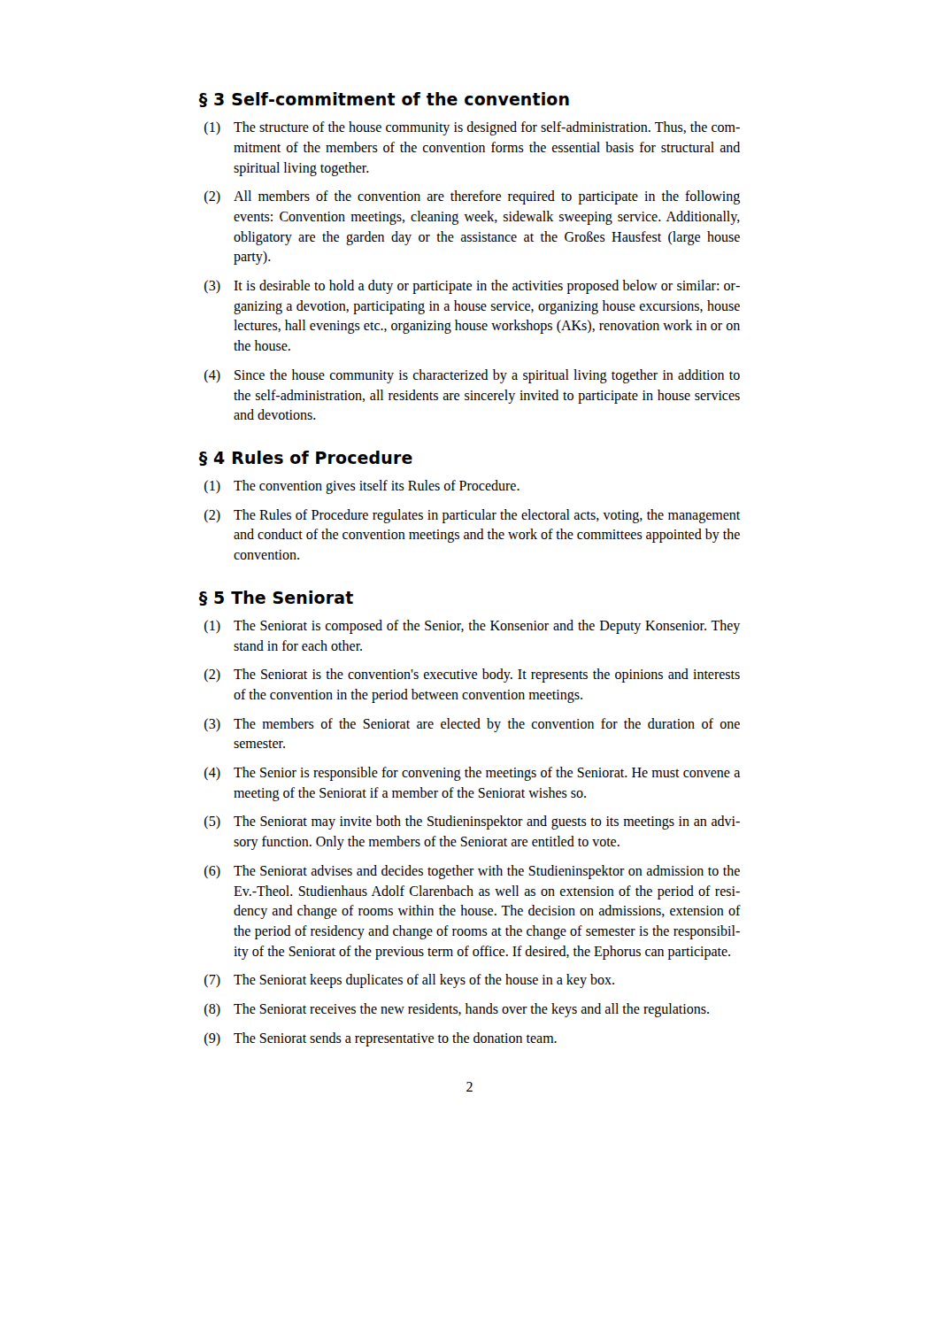§ 3 Self‑commitment of the convention
The structure of the house community is designed for self‑administration. Thus, the commitment of the members of the convention forms the essential basis for structural and spiritual living together.
All members of the convention are therefore required to participate in the following events: Convention meetings, cleaning week, sidewalk sweeping service. Additionally, obligatory are the garden day or the assistance at the Großes Hausfest (large house party).
It is desirable to hold a duty or participate in the activities proposed below or similar: organizing a devotion, participating in a house service, organizing house excursions, house lectures, hall evenings etc., organizing house workshops (AKs), renovation work in or on the house.
Since the house community is characterized by a spiritual living together in addition to the self‑administration, all residents are sincerely invited to participate in house services and devotions.
§ 4 Rules of Procedure
The convention gives itself its Rules of Procedure.
The Rules of Procedure regulates in particular the electoral acts, voting, the management and conduct of the convention meetings and the work of the committees appointed by the convention.
§ 5 The Seniorat
The Seniorat is composed of the Senior, the Konsenior and the Deputy Konsenior. They stand in for each other.
The Seniorat is the convention's executive body. It represents the opinions and interests of the convention in the period between convention meetings.
The members of the Seniorat are elected by the convention for the duration of one semester.
The Senior is responsible for convening the meetings of the Seniorat. He must convene a meeting of the Seniorat if a member of the Seniorat wishes so.
The Seniorat may invite both the Studieninspektor and guests to its meetings in an advisory function. Only the members of the Seniorat are entitled to vote.
The Seniorat advises and decides together with the Studieninspektor on admission to the Ev.-Theol. Studienhaus Adolf Clarenbach as well as on extension of the period of residency and change of rooms within the house. The decision on admissions, extension of the period of residency and change of rooms at the change of semester is the responsibility of the Seniorat of the previous term of office. If desired, the Ephorus can participate.
The Seniorat keeps duplicates of all keys of the house in a key box.
The Seniorat receives the new residents, hands over the keys and all the regulations.
The Seniorat sends a representative to the donation team.
2